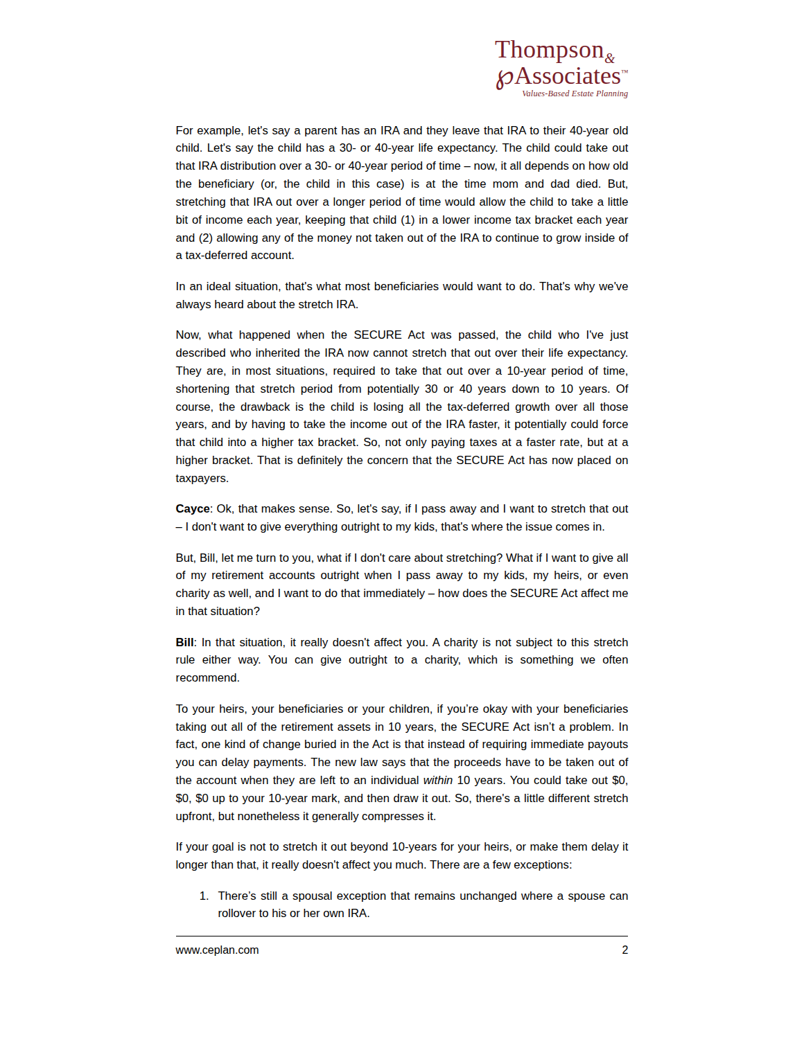Thompson&
℘Associates™
Values-Based Estate Planning
For example, let's say a parent has an IRA and they leave that IRA to their 40-year old child. Let's say the child has a 30- or 40-year life expectancy. The child could take out that IRA distribution over a 30- or 40-year period of time – now, it all depends on how old the beneficiary (or, the child in this case) is at the time mom and dad died. But, stretching that IRA out over a longer period of time would allow the child to take a little bit of income each year, keeping that child (1) in a lower income tax bracket each year and (2) allowing any of the money not taken out of the IRA to continue to grow inside of a tax-deferred account.
In an ideal situation, that's what most beneficiaries would want to do. That's why we've always heard about the stretch IRA.
Now, what happened when the SECURE Act was passed, the child who I've just described who inherited the IRA now cannot stretch that out over their life expectancy. They are, in most situations, required to take that out over a 10-year period of time, shortening that stretch period from potentially 30 or 40 years down to 10 years. Of course, the drawback is the child is losing all the tax-deferred growth over all those years, and by having to take the income out of the IRA faster, it potentially could force that child into a higher tax bracket. So, not only paying taxes at a faster rate, but at a higher bracket. That is definitely the concern that the SECURE Act has now placed on taxpayers.
Cayce: Ok, that makes sense. So, let's say, if I pass away and I want to stretch that out – I don't want to give everything outright to my kids, that's where the issue comes in.
But, Bill, let me turn to you, what if I don't care about stretching? What if I want to give all of my retirement accounts outright when I pass away to my kids, my heirs, or even charity as well, and I want to do that immediately – how does the SECURE Act affect me in that situation?
Bill: In that situation, it really doesn't affect you. A charity is not subject to this stretch rule either way. You can give outright to a charity, which is something we often recommend.
To your heirs, your beneficiaries or your children, if you’re okay with your beneficiaries taking out all of the retirement assets in 10 years, the SECURE Act isn’t a problem. In fact, one kind of change buried in the Act is that instead of requiring immediate payouts you can delay payments. The new law says that the proceeds have to be taken out of the account when they are left to an individual within 10 years. You could take out $0, $0, $0 up to your 10-year mark, and then draw it out. So, there's a little different stretch upfront, but nonetheless it generally compresses it.
If your goal is not to stretch it out beyond 10-years for your heirs, or make them delay it longer than that, it really doesn't affect you much. There are a few exceptions:
There’s still a spousal exception that remains unchanged where a spouse can rollover to his or her own IRA.
www.ceplan.com
2